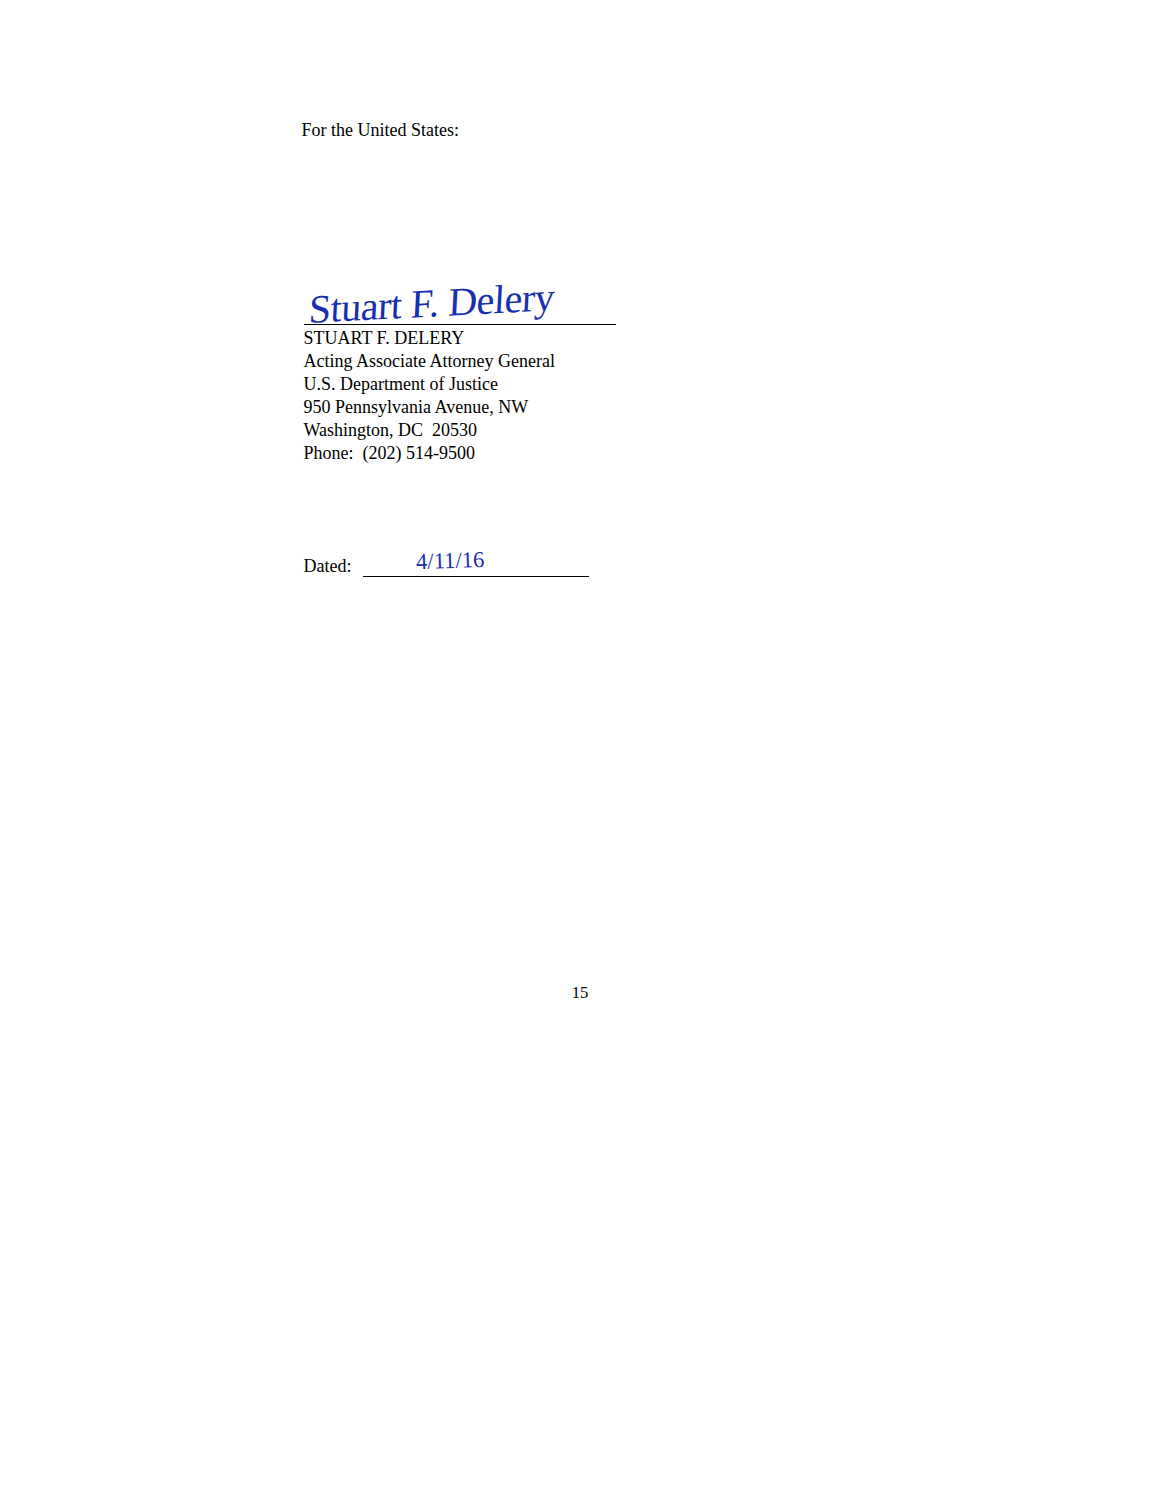For the United States:
Stuart F. Delery
STUART F. DELERY
Acting Associate Attorney General
U.S. Department of Justice
950 Pennsylvania Avenue, NW
Washington, DC 20530
Phone: (202) 514-9500
Dated: 4/11/16
15